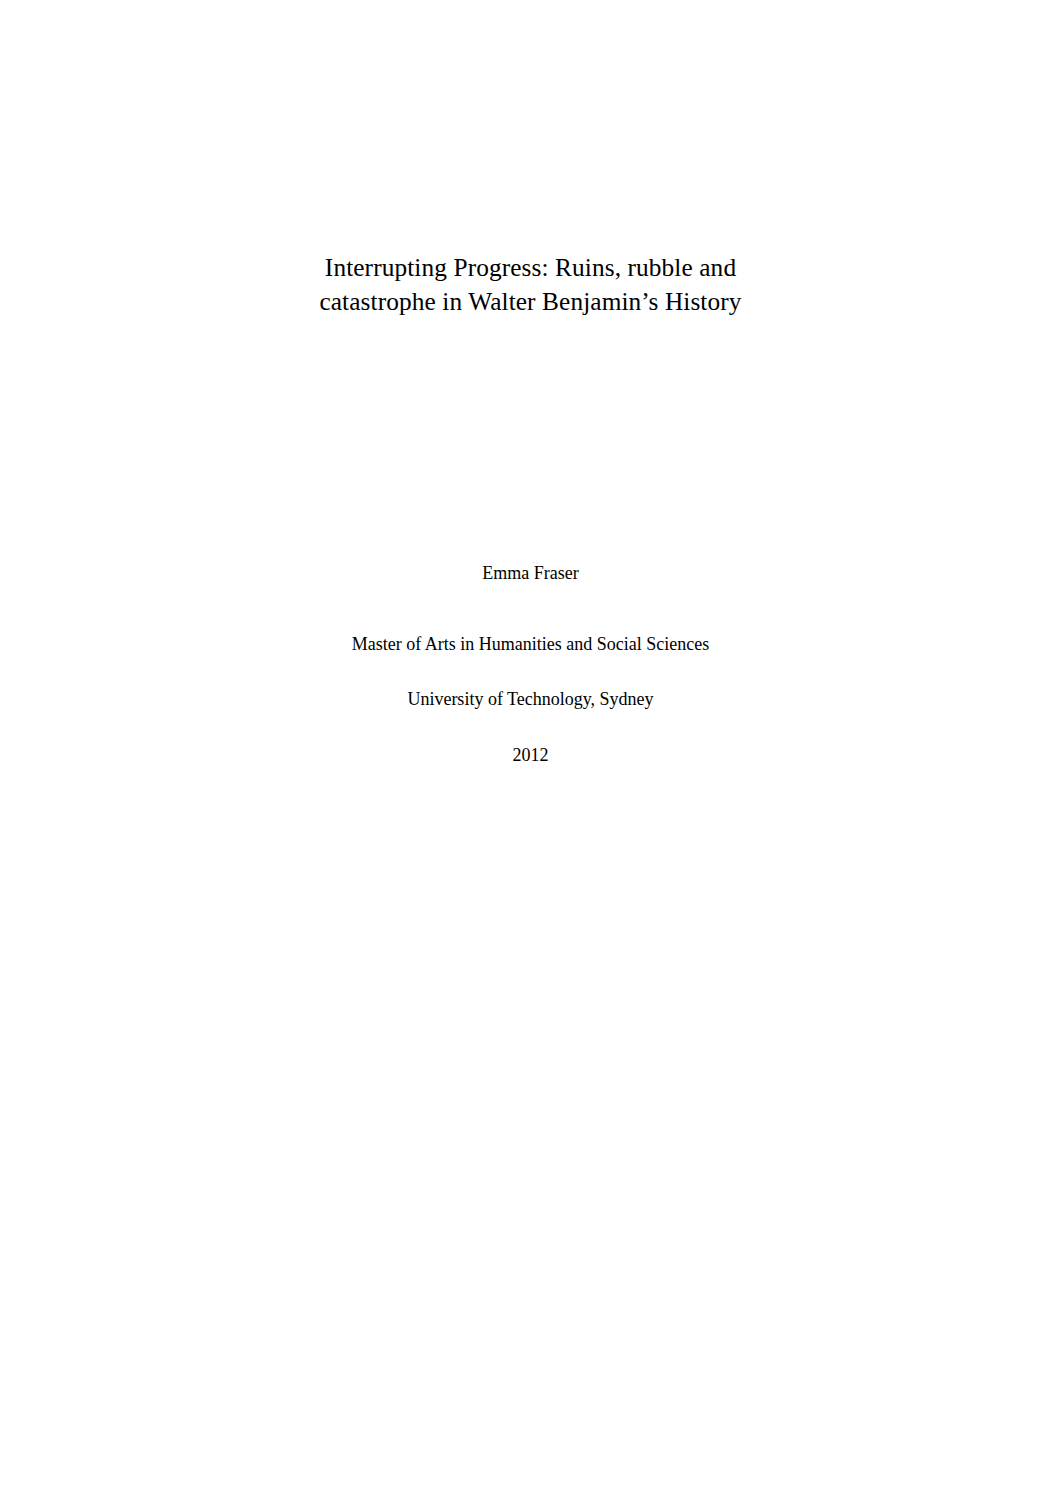Interrupting Progress: Ruins, rubble and
catastrophe in Walter Benjamin’s History
Emma Fraser
Master of Arts in Humanities and Social Sciences
University of Technology, Sydney
2012